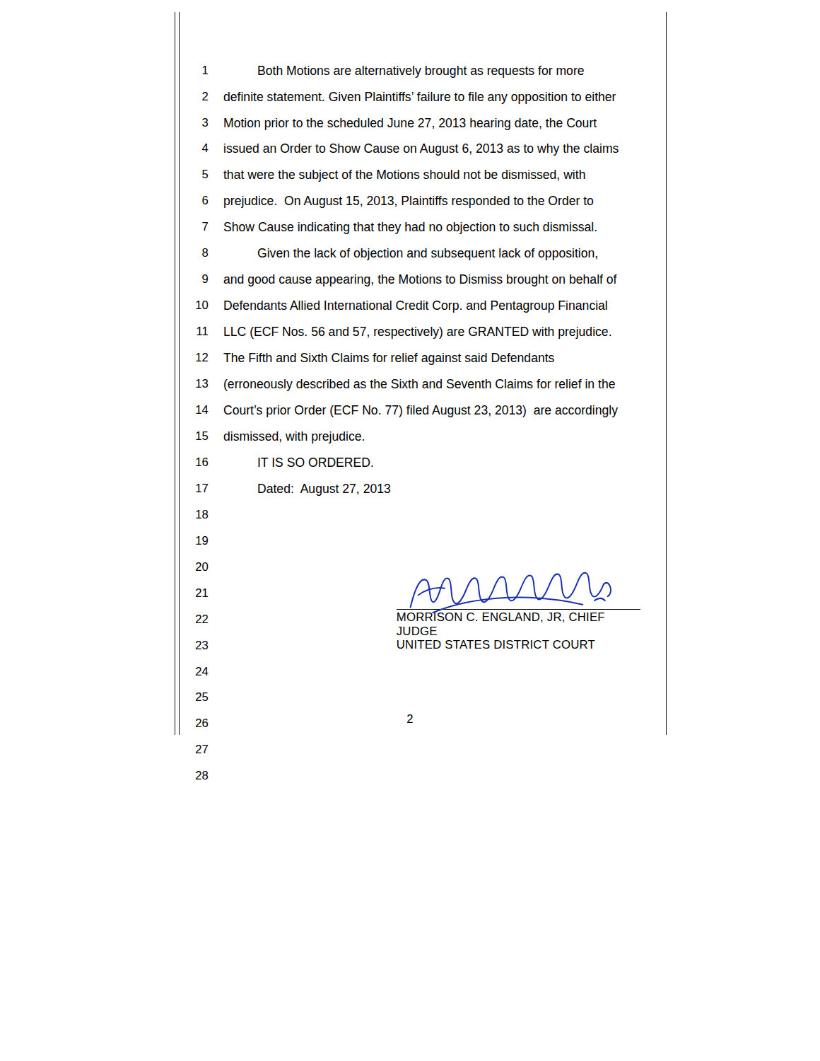1
2
3
4
5
6
7
8
9
10
11
12
13
14
15
16
17
18
19
20
21
22
23
24
25
26
27
28
Both Motions are alternatively brought as requests for more definite statement. Given Plaintiffs’ failure to file any opposition to either Motion prior to the scheduled June 27, 2013 hearing date, the Court issued an Order to Show Cause on August 6, 2013 as to why the claims that were the subject of the Motions should not be dismissed, with prejudice. On August 15, 2013, Plaintiffs responded to the Order to Show Cause indicating that they had no objection to such dismissal.
Given the lack of objection and subsequent lack of opposition, and good cause appearing, the Motions to Dismiss brought on behalf of Defendants Allied International Credit Corp. and Pentagroup Financial LLC (ECF Nos. 56 and 57, respectively) are GRANTED with prejudice. The Fifth and Sixth Claims for relief against said Defendants (erroneously described as the Sixth and Seventh Claims for relief in the Court’s prior Order (ECF No. 77) filed August 23, 2013) are accordingly dismissed, with prejudice.
IT IS SO ORDERED.
Dated: August 27, 2013
MORRISON C. ENGLAND, JR, CHIEF JUDGE
UNITED STATES DISTRICT COURT
2